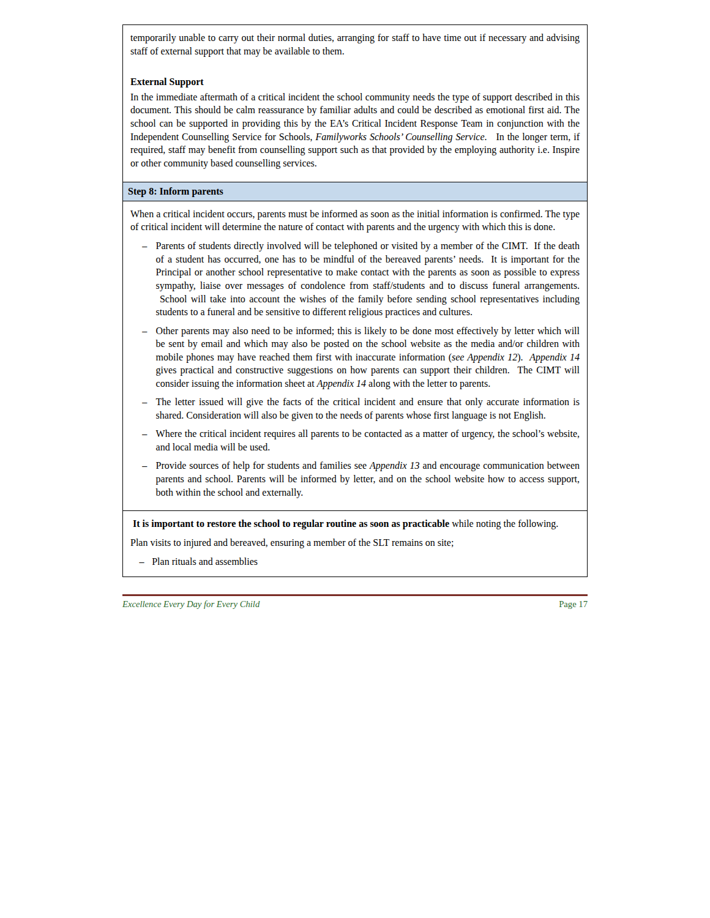temporarily unable to carry out their normal duties, arranging for staff to have time out if necessary and advising staff of external support that may be available to them.
External Support
In the immediate aftermath of a critical incident the school community needs the type of support described in this document. This should be calm reassurance by familiar adults and could be described as emotional first aid. The school can be supported in providing this by the EA’s Critical Incident Response Team in conjunction with the Independent Counselling Service for Schools, Familyworks Schools’ Counselling Service. In the longer term, if required, staff may benefit from counselling support such as that provided by the employing authority i.e. Inspire or other community based counselling services.
Step 8: Inform parents
When a critical incident occurs, parents must be informed as soon as the initial information is confirmed. The type of critical incident will determine the nature of contact with parents and the urgency with which this is done.
Parents of students directly involved will be telephoned or visited by a member of the CIMT. If the death of a student has occurred, one has to be mindful of the bereaved parents’ needs. It is important for the Principal or another school representative to make contact with the parents as soon as possible to express sympathy, liaise over messages of condolence from staff/students and to discuss funeral arrangements. School will take into account the wishes of the family before sending school representatives including students to a funeral and be sensitive to different religious practices and cultures.
Other parents may also need to be informed; this is likely to be done most effectively by letter which will be sent by email and which may also be posted on the school website as the media and/or children with mobile phones may have reached them first with inaccurate information (see Appendix 12). Appendix 14 gives practical and constructive suggestions on how parents can support their children. The CIMT will consider issuing the information sheet at Appendix 14 along with the letter to parents.
The letter issued will give the facts of the critical incident and ensure that only accurate information is shared. Consideration will also be given to the needs of parents whose first language is not English.
Where the critical incident requires all parents to be contacted as a matter of urgency, the school’s website, and local media will be used.
Provide sources of help for students and families see Appendix 13 and encourage communication between parents and school. Parents will be informed by letter, and on the school website how to access support, both within the school and externally.
It is important to restore the school to regular routine as soon as practicable while noting the following.
Plan visits to injured and bereaved, ensuring a member of the SLT remains on site;
Plan rituals and assemblies
Excellence Every Day for Every Child
Page 17